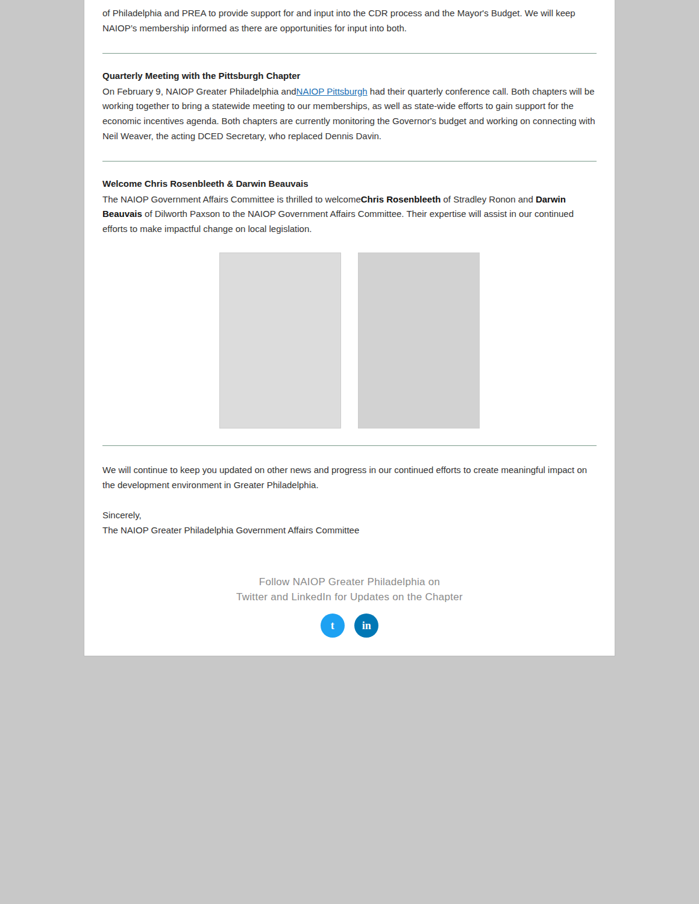of Philadelphia and PREA to provide support for and input into the CDR process and the Mayor's Budget. We will keep NAIOP’s membership informed as there are opportunities for input into both.
Quarterly Meeting with the Pittsburgh Chapter
On February 9, NAIOP Greater Philadelphia andNAIOP Pittsburgh had their quarterly conference call. Both chapters will be working together to bring a statewide meeting to our memberships, as well as state-wide efforts to gain support for the economic incentives agenda. Both chapters are currently monitoring the Governor's budget and working on connecting with Neil Weaver, the acting DCED Secretary, who replaced Dennis Davin.
Welcome Chris Rosenbleeth & Darwin Beauvais
The NAIOP Government Affairs Committee is thrilled to welcomeChris Rosenbleeth of Stradley Ronon and Darwin Beauvais of Dilworth Paxson to the NAIOP Government Affairs Committee. Their expertise will assist in our continued efforts to make impactful change on local legislation.
We will continue to keep you updated on other news and progress in our continued efforts to create meaningful impact on the development environment in Greater Philadelphia.
Sincerely,
The NAIOP Greater Philadelphia Government Affairs Committee
Follow NAIOP Greater Philadelphia on
Twitter and LinkedIn for Updates on the Chapter
t in